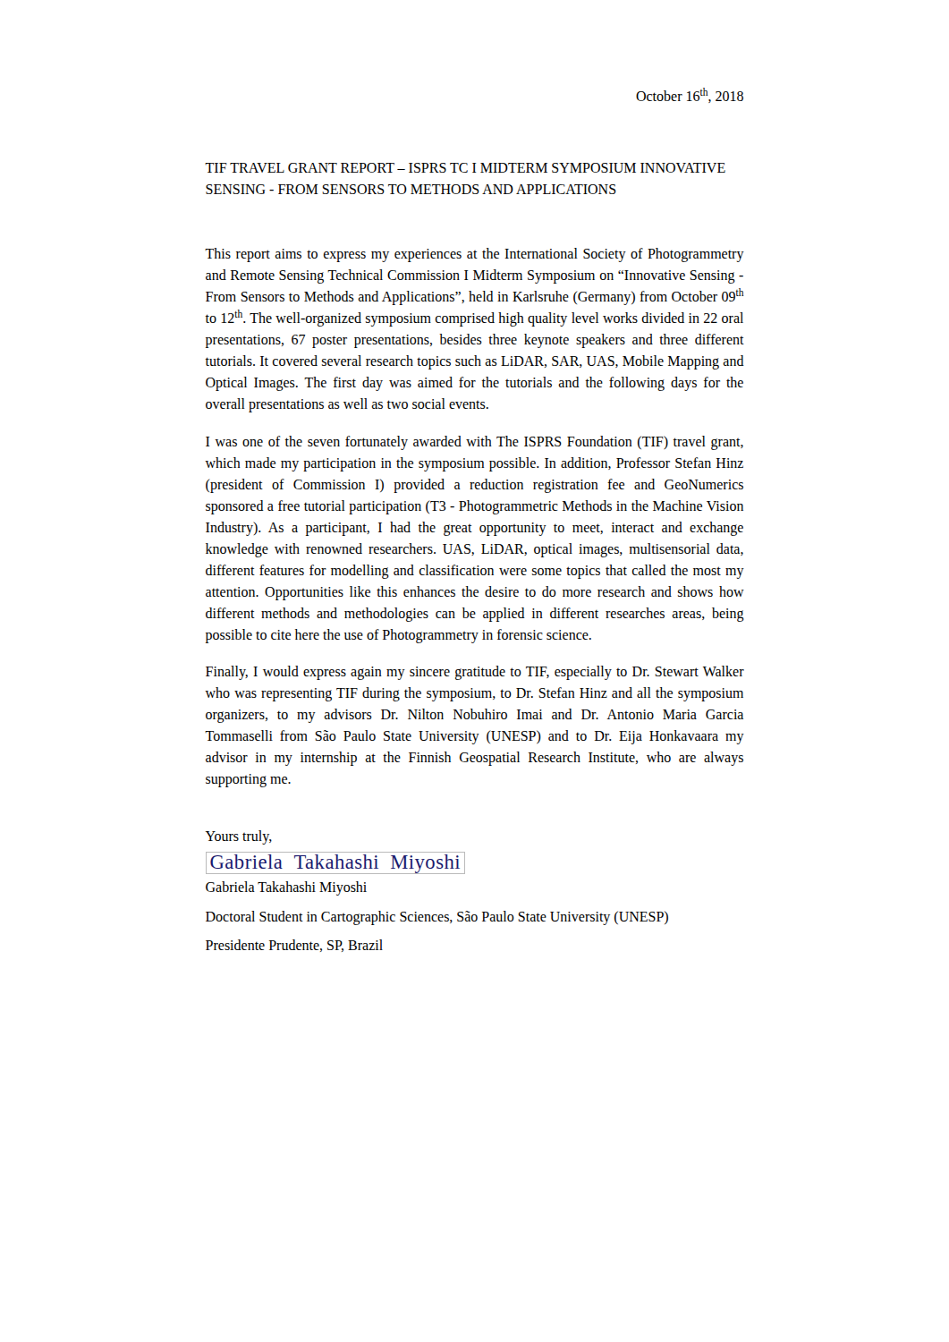October 16th, 2018
TIF Travel Grant Report – ISPRS TC I Midterm Symposium Innovative Sensing - From Sensors to Methods and Applications
This report aims to express my experiences at the International Society of Photogrammetry and Remote Sensing Technical Commission I Midterm Symposium on “Innovative Sensing - From Sensors to Methods and Applications”, held in Karlsruhe (Germany) from October 09th to 12th. The well-organized symposium comprised high quality level works divided in 22 oral presentations, 67 poster presentations, besides three keynote speakers and three different tutorials. It covered several research topics such as LiDAR, SAR, UAS, Mobile Mapping and Optical Images. The first day was aimed for the tutorials and the following days for the overall presentations as well as two social events.
I was one of the seven fortunately awarded with The ISPRS Foundation (TIF) travel grant, which made my participation in the symposium possible. In addition, Professor Stefan Hinz (president of Commission I) provided a reduction registration fee and GeoNumerics sponsored a free tutorial participation (T3 - Photogrammetric Methods in the Machine Vision Industry). As a participant, I had the great opportunity to meet, interact and exchange knowledge with renowned researchers. UAS, LiDAR, optical images, multisensorial data, different features for modelling and classification were some topics that called the most my attention. Opportunities like this enhances the desire to do more research and shows how different methods and methodologies can be applied in different researches areas, being possible to cite here the use of Photogrammetry in forensic science.
Finally, I would express again my sincere gratitude to TIF, especially to Dr. Stewart Walker who was representing TIF during the symposium, to Dr. Stefan Hinz and all the symposium organizers, to my advisors Dr. Nilton Nobuhiro Imai and Dr. Antonio Maria Garcia Tommaselli from São Paulo State University (UNESP) and to Dr. Eija Honkavaara my advisor in my internship at the Finnish Geospatial Research Institute, who are always supporting me.
Yours truly,
Gabriela Takahashi Miyoshi
Gabriela Takahashi Miyoshi
Doctoral Student in Cartographic Sciences, São Paulo State University (UNESP)
Presidente Prudente, SP, Brazil